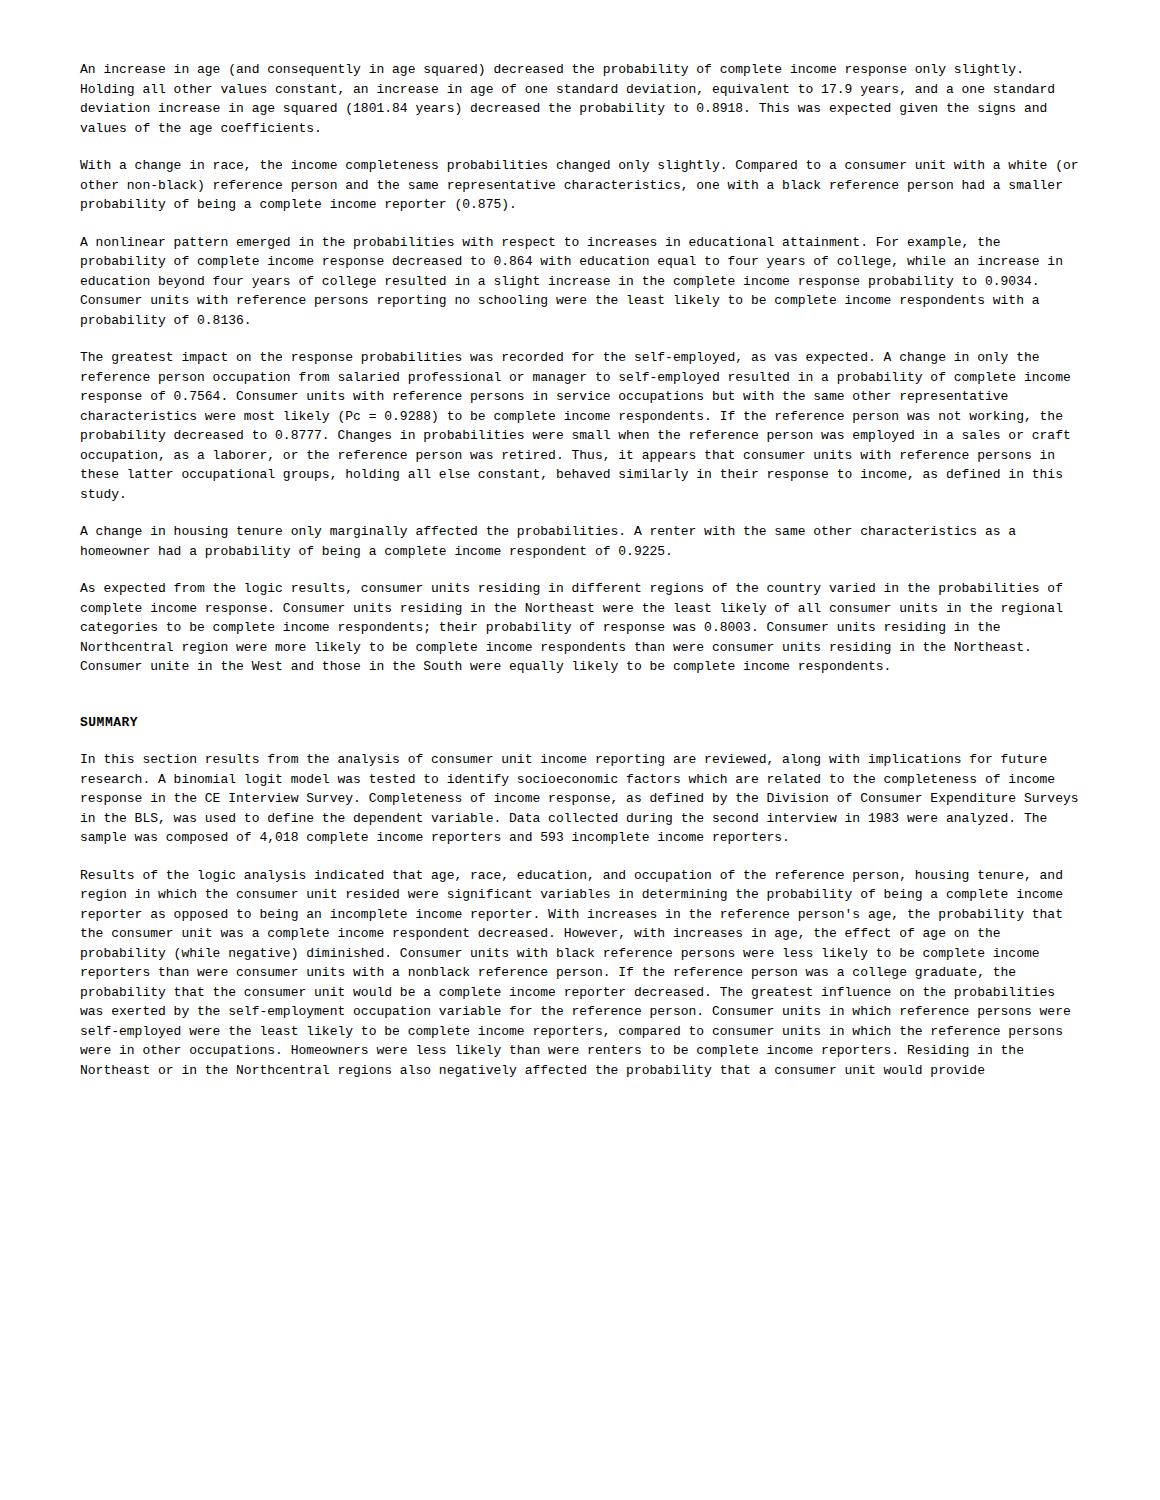An increase in age (and consequently in age squared) decreased the probability of complete income response only slightly. Holding all other values constant, an increase in age of one standard deviation, equivalent to 17.9 years, and a one standard deviation increase in age squared (1801.84 years) decreased the probability to 0.8918. This was expected given the signs and values of the age coefficients.
With a change in race, the income completeness probabilities changed only slightly. Compared to a consumer unit with a white (or other non-black) reference person and the same representative characteristics, one with a black reference person had a smaller probability of being a complete income reporter (0.875).
A nonlinear pattern emerged in the probabilities with respect to increases in educational attainment. For example, the probability of complete income response decreased to 0.864 with education equal to four years of college, while an increase in education beyond four years of college resulted in a slight increase in the complete income response probability to 0.9034. Consumer units with reference persons reporting no schooling were the least likely to be complete income respondents with a probability of 0.8136.
The greatest impact on the response probabilities was recorded for the self-employed, as vas expected. A change in only the reference person occupation from salaried professional or manager to self-employed resulted in a probability of complete income response of 0.7564. Consumer units with reference persons in service occupations but with the same other representative characteristics were most likely (Pc = 0.9288) to be complete income respondents. If the reference person was not working, the probability decreased to 0.8777. Changes in probabilities were small when the reference person was employed in a sales or craft occupation, as a laborer, or the reference person was retired. Thus, it appears that consumer units with reference persons in these latter occupational groups, holding all else constant, behaved similarly in their response to income, as defined in this study.
A change in housing tenure only marginally affected the probabilities. A renter with the same other characteristics as a homeowner had a probability of being a complete income respondent of 0.9225.
As expected from the logic results, consumer units residing in different regions of the country varied in the probabilities of complete income response. Consumer units residing in the Northeast were the least likely of all consumer units in the regional categories to be complete income respondents; their probability of response was 0.8003. Consumer units residing in the Northcentral region were more likely to be complete income respondents than were consumer units residing in the Northeast. Consumer unite in the West and those in the South were equally likely to be complete income respondents.
SUMMARY
In this section results from the analysis of consumer unit income reporting are reviewed, along with implications for future research. A binomial logit model was tested to identify socioeconomic factors which are related to the completeness of income response in the CE Interview Survey. Completeness of income response, as defined by the Division of Consumer Expenditure Surveys in the BLS, was used to define the dependent variable. Data collected during the second interview in 1983 were analyzed. The sample was composed of 4,018 complete income reporters and 593 incomplete income reporters.
Results of the logic analysis indicated that age, race, education, and occupation of the reference person, housing tenure, and region in which the consumer unit resided were significant variables in determining the probability of being a complete income reporter as opposed to being an incomplete income reporter. With increases in the reference person's age, the probability that the consumer unit was a complete income respondent decreased. However, with increases in age, the effect of age on the probability (while negative) diminished. Consumer units with black reference persons were less likely to be complete income reporters than were consumer units with a nonblack reference person. If the reference person was a college graduate, the probability that the consumer unit would be a complete income reporter decreased. The greatest influence on the probabilities was exerted by the self-employment occupation variable for the reference person. Consumer units in which reference persons were self-employed were the least likely to be complete income reporters, compared to consumer units in which the reference persons were in other occupations. Homeowners were less likely than were renters to be complete income reporters. Residing in the Northeast or in the Northcentral regions also negatively affected the probability that a consumer unit would provide